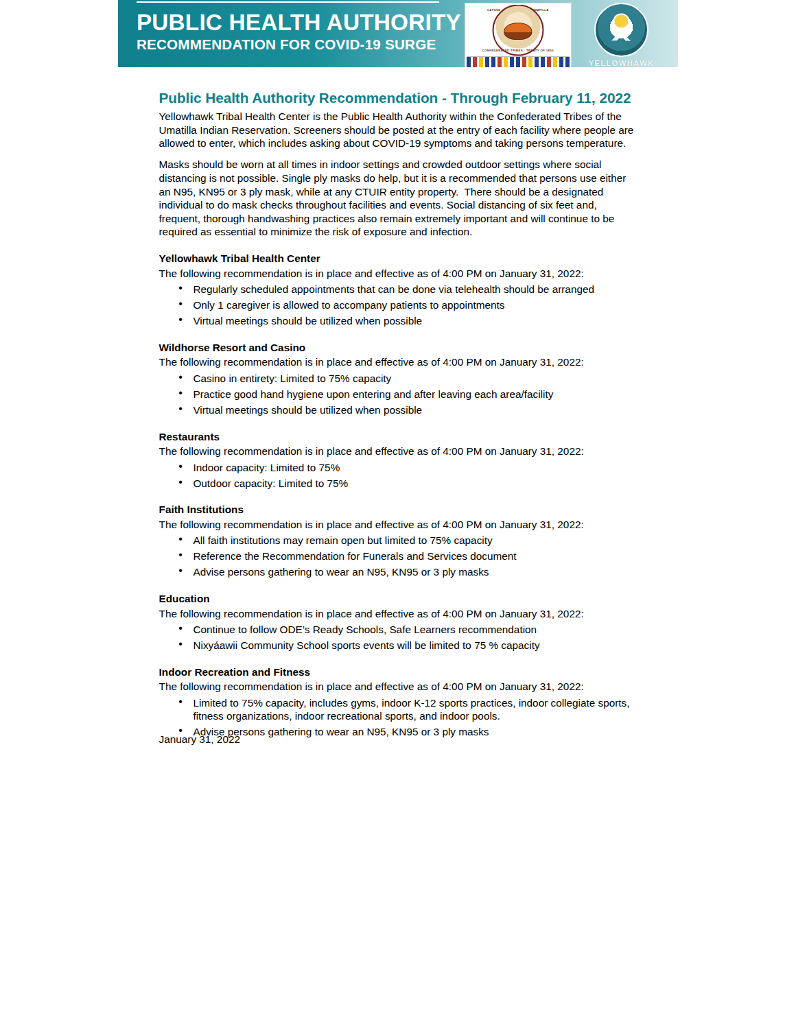PUBLIC HEALTH AUTHORITY
RECOMMENDATION FOR COVID-19 SURGE
CAYUSE · WALLA WALLA · UMATILLA
CONFEDERATED TRIBES · TREATY OF 1855
YELLOWHAWK
TRIBAL HEALTH CENTER
Public Health Authority Recommendation - Through February 11, 2022
Yellowhawk Tribal Health Center is the Public Health Authority within the Confederated Tribes of the Umatilla Indian Reservation. Screeners should be posted at the entry of each facility where people are allowed to enter, which includes asking about COVID-19 symptoms and taking persons temperature.
Masks should be worn at all times in indoor settings and crowded outdoor settings where social distancing is not possible. Single ply masks do help, but it is a recommended that persons use either an N95, KN95 or 3 ply mask, while at any CTUIR entity property. There should be a designated individual to do mask checks throughout facilities and events. Social distancing of six feet and, frequent, thorough handwashing practices also remain extremely important and will continue to be required as essential to minimize the risk of exposure and infection.
Yellowhawk Tribal Health Center
The following recommendation is in place and effective as of 4:00 PM on January 31, 2022:
Regularly scheduled appointments that can be done via telehealth should be arranged
Only 1 caregiver is allowed to accompany patients to appointments
Virtual meetings should be utilized when possible
Wildhorse Resort and Casino
The following recommendation is in place and effective as of 4:00 PM on January 31, 2022:
Casino in entirety: Limited to 75% capacity
Practice good hand hygiene upon entering and after leaving each area/facility
Virtual meetings should be utilized when possible
Restaurants
The following recommendation is in place and effective as of 4:00 PM on January 31, 2022:
Indoor capacity: Limited to 75%
Outdoor capacity: Limited to 75%
Faith Institutions
The following recommendation is in place and effective as of 4:00 PM on January 31, 2022:
All faith institutions may remain open but limited to 75% capacity
Reference the Recommendation for Funerals and Services document
Advise persons gathering to wear an N95, KN95 or 3 ply masks
Education
The following recommendation is in place and effective as of 4:00 PM on January 31, 2022:
Continue to follow ODE’s Ready Schools, Safe Learners recommendation
Nixyáawii Community School sports events will be limited to 75 % capacity
Indoor Recreation and Fitness
The following recommendation is in place and effective as of 4:00 PM on January 31, 2022:
Limited to 75% capacity, includes gyms, indoor K-12 sports practices, indoor collegiate sports, fitness organizations, indoor recreational sports, and indoor pools.
Advise persons gathering to wear an N95, KN95 or 3 ply masks
January 31, 2022